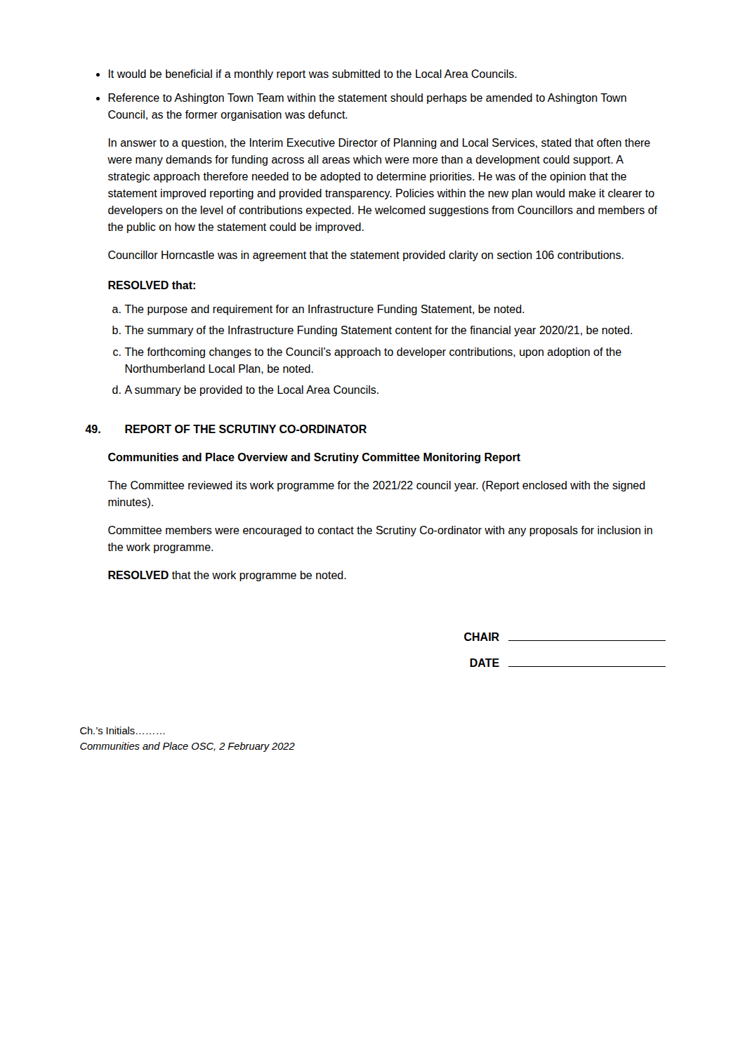It would be beneficial if a monthly report was submitted to the Local Area Councils.
Reference to Ashington Town Team within the statement should perhaps be amended to Ashington Town Council, as the former organisation was defunct.
In answer to a question, the Interim Executive Director of Planning and Local Services, stated that often there were many demands for funding across all areas which were more than a development could support. A strategic approach therefore needed to be adopted to determine priorities. He was of the opinion that the statement improved reporting and provided transparency. Policies within the new plan would make it clearer to developers on the level of contributions expected. He welcomed suggestions from Councillors and members of the public on how the statement could be improved.
Councillor Horncastle was in agreement that the statement provided clarity on section 106 contributions.
RESOLVED that:
The purpose and requirement for an Infrastructure Funding Statement, be noted.
The summary of the Infrastructure Funding Statement content for the financial year 2020/21, be noted.
The forthcoming changes to the Council’s approach to developer contributions, upon adoption of the Northumberland Local Plan, be noted.
A summary be provided to the Local Area Councils.
49. Report of the Scrutiny Co-ordinator
Communities and Place Overview and Scrutiny Committee Monitoring Report
The Committee reviewed its work programme for the 2021/22 council year. (Report enclosed with the signed minutes).
Committee members were encouraged to contact the Scrutiny Co-ordinator with any proposals for inclusion in the work programme.
RESOLVED that the work programme be noted.
CHAIR
DATE
Ch.’s Initials………
Communities and Place OSC, 2 February 2022